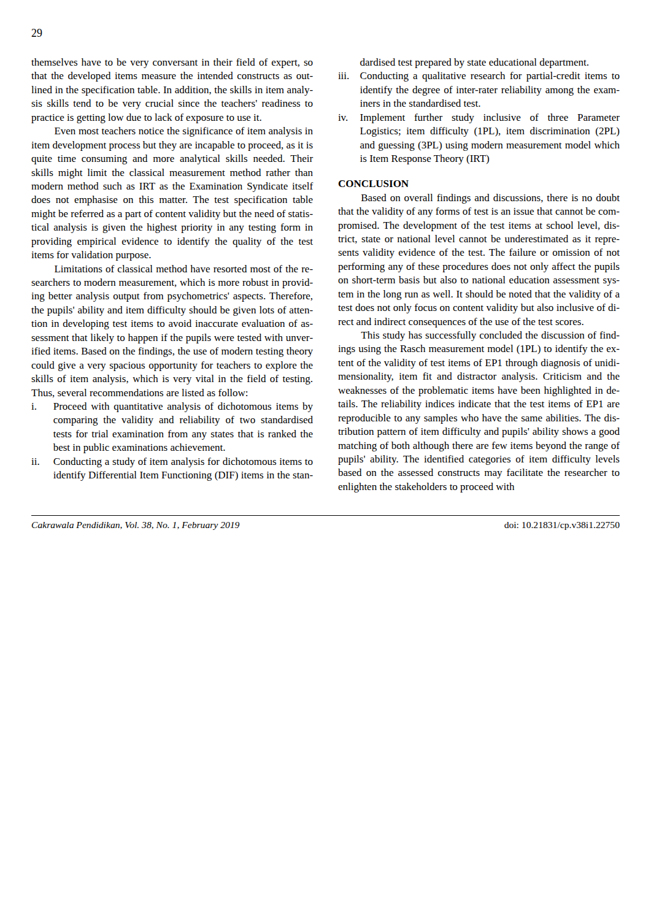29
themselves have to be very conversant in their field of expert, so that the developed items measure the intended constructs as outlined in the specification table. In addition, the skills in item analysis skills tend to be very crucial since the teachers' readiness to practice is getting low due to lack of exposure to use it.
Even most teachers notice the significance of item analysis in item development process but they are incapable to proceed, as it is quite time consuming and more analytical skills needed. Their skills might limit the classical measurement method rather than modern method such as IRT as the Examination Syndicate itself does not emphasise on this matter. The test specification table might be referred as a part of content validity but the need of statistical analysis is given the highest priority in any testing form in providing empirical evidence to identify the quality of the test items for validation purpose.
Limitations of classical method have resorted most of the researchers to modern measurement, which is more robust in providing better analysis output from psychometrics' aspects. Therefore, the pupils' ability and item difficulty should be given lots of attention in developing test items to avoid inaccurate evaluation of assessment that likely to happen if the pupils were tested with unverified items. Based on the findings, the use of modern testing theory could give a very spacious opportunity for teachers to explore the skills of item analysis, which is very vital in the field of testing. Thus, several recommendations are listed as follow:
i. Proceed with quantitative analysis of dichotomous items by comparing the validity and reliability of two standardised tests for trial examination from any states that is ranked the best in public examinations achievement.
ii. Conducting a study of item analysis for dichotomous items to identify Differential Item Functioning (DIF) items in the standardised test prepared by state educational department.
iii. Conducting a qualitative research for partial-credit items to identify the degree of inter-rater reliability among the examiners in the standardised test.
iv. Implement further study inclusive of three Parameter Logistics; item difficulty (1PL), item discrimination (2PL) and guessing (3PL) using modern measurement model which is Item Response Theory (IRT)
Conclusion
Based on overall findings and discussions, there is no doubt that the validity of any forms of test is an issue that cannot be compromised. The development of the test items at school level, district, state or national level cannot be underestimated as it represents validity evidence of the test. The failure or omission of not performing any of these procedures does not only affect the pupils on short-term basis but also to national education assessment system in the long run as well. It should be noted that the validity of a test does not only focus on content validity but also inclusive of direct and indirect consequences of the use of the test scores.
This study has successfully concluded the discussion of findings using the Rasch measurement model (1PL) to identify the extent of the validity of test items of EP1 through diagnosis of unidimensionality, item fit and distractor analysis. Criticism and the weaknesses of the problematic items have been highlighted in details. The reliability indices indicate that the test items of EP1 are reproducible to any samples who have the same abilities. The distribution pattern of item difficulty and pupils' ability shows a good matching of both although there are few items beyond the range of pupils' ability. The identified categories of item difficulty levels based on the assessed constructs may facilitate the researcher to enlighten the stakeholders to proceed with
Cakrawala Pendidikan, Vol. 38, No. 1, February 2019 doi: 10.21831/cp.v38i1.22750